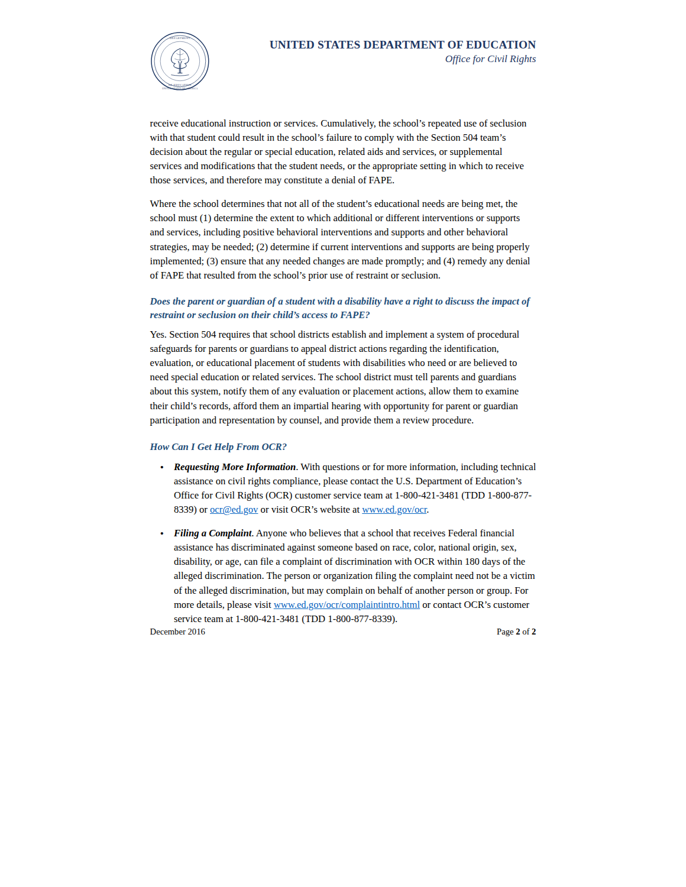DEPARTMENT OF EDUCATION UNITED STATES OF AMERICA
UNITED STATES DEPARTMENT OF EDUCATION
Office for Civil Rights
receive educational instruction or services. Cumulatively, the school’s repeated use of seclusion with that student could result in the school’s failure to comply with the Section 504 team’s decision about the regular or special education, related aids and services, or supplemental services and modifications that the student needs, or the appropriate setting in which to receive those services, and therefore may constitute a denial of FAPE.
Where the school determines that not all of the student’s educational needs are being met, the school must (1) determine the extent to which additional or different interventions or supports and services, including positive behavioral interventions and supports and other behavioral strategies, may be needed; (2) determine if current interventions and supports are being properly implemented; (3) ensure that any needed changes are made promptly; and (4) remedy any denial of FAPE that resulted from the school’s prior use of restraint or seclusion.
Does the parent or guardian of a student with a disability have a right to discuss the impact of restraint or seclusion on their child’s access to FAPE?
Yes. Section 504 requires that school districts establish and implement a system of procedural safeguards for parents or guardians to appeal district actions regarding the identification, evaluation, or educational placement of students with disabilities who need or are believed to need special education or related services. The school district must tell parents and guardians about this system, notify them of any evaluation or placement actions, allow them to examine their child’s records, afford them an impartial hearing with opportunity for parent or guardian participation and representation by counsel, and provide them a review procedure.
How Can I Get Help From OCR?
Requesting More Information. With questions or for more information, including technical assistance on civil rights compliance, please contact the U.S. Department of Education’s Office for Civil Rights (OCR) customer service team at 1-800-421-3481 (TDD 1-800-877-8339) or ocr@ed.gov or visit OCR’s website at www.ed.gov/ocr.
Filing a Complaint. Anyone who believes that a school that receives Federal financial assistance has discriminated against someone based on race, color, national origin, sex, disability, or age, can file a complaint of discrimination with OCR within 180 days of the alleged discrimination. The person or organization filing the complaint need not be a victim of the alleged discrimination, but may complain on behalf of another person or group. For more details, please visit www.ed.gov/ocr/complaintintro.html or contact OCR’s customer service team at 1-800-421-3481 (TDD 1-800-877-8339).
December 2016
Page 2 of 2